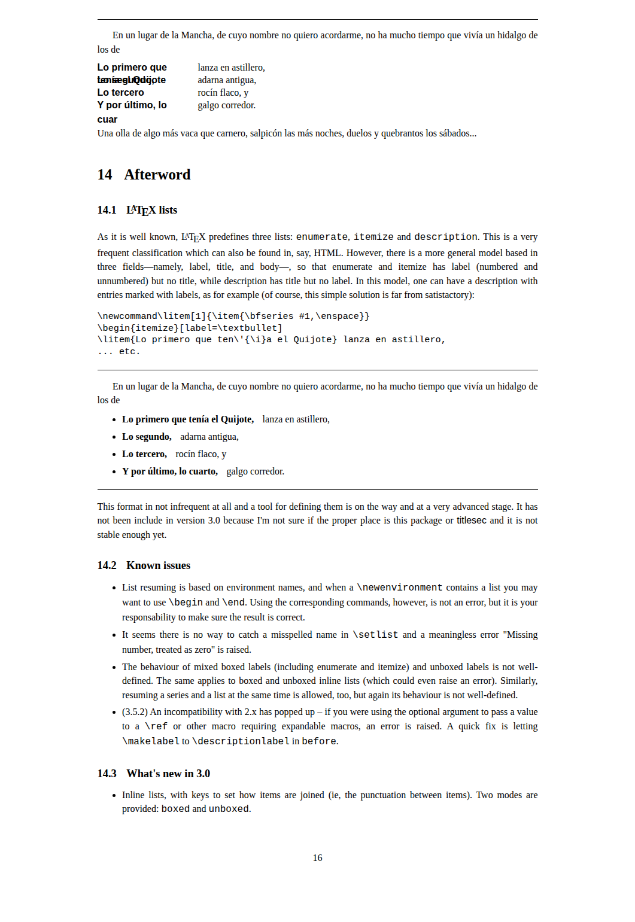En un lugar de la Mancha, de cuyo nombre no quiero acordarme, no ha mucho tiempo que vivía un hidalgo de los de
| Lo primero que | lanza en astillero, |
| tenía el Quijote Lo segundo, | adarna antigua, |
| Lo tercero | rocín flaco, y |
| Y por último, lo | galgo corredor. |
cuar
Una olla de algo más vaca que carnero, salpicón las más noches, duelos y quebrantos los sábados...
14 Afterword
14.1 La Te X lists
As it is well known, La Te X predefines three lists: enumerate, itemize and description. This is a very frequent classification which can also be found in, say, HTML. However, there is a more general model based in three fields—namely, label, title, and body—, so that enumerate and itemize has label (numbered and unnumbered) but no title, while description has title but no label. In this model, one can have a description with entries marked with labels, as for example (of course, this simple solution is far from satistactory):
\newcommand\litem[1]{\item{\bfseries #1,\enspace}}
\begin{itemize}[label=\textbullet]
\litem{Lo primero que ten\'{\i}a el Quijote} lanza en astillero,
... etc.
En un lugar de la Mancha, de cuyo nombre no quiero acordarme, no ha mucho tiempo que vivía un hidalgo de los de
Lo primero que tenía el Quijote, lanza en astillero,
Lo segundo, adarna antigua,
Lo tercero, rocín flaco, y
Y por último, lo cuarto, galgo corredor.
This format in not infrequent at all and a tool for defining them is on the way and at a very advanced stage. It has not been include in version 3.0 because I'm not sure if the proper place is this package or titlesec and it is not stable enough yet.
14.2 Known issues
List resuming is based on environment names, and when a \newenvironment contains a list you may want to use \begin and \end. Using the corresponding commands, however, is not an error, but it is your responsability to make sure the result is correct.
It seems there is no way to catch a misspelled name in \setlist and a meaningless error "Missing number, treated as zero" is raised.
The behaviour of mixed boxed labels (including enumerate and itemize) and unboxed labels is not well-defined. The same applies to boxed and unboxed inline lists (which could even raise an error). Similarly, resuming a series and a list at the same time is allowed, too, but again its behaviour is not well-defined.
(3.5.2) An incompatibility with 2.x has popped up – if you were using the optional argument to pass a value to a \ref or other macro requiring expandable macros, an error is raised. A quick fix is letting \makelabel to \descriptionlabel in before.
14.3 What's new in 3.0
Inline lists, with keys to set how items are joined (ie, the punctuation between items). Two modes are provided: boxed and unboxed.
16